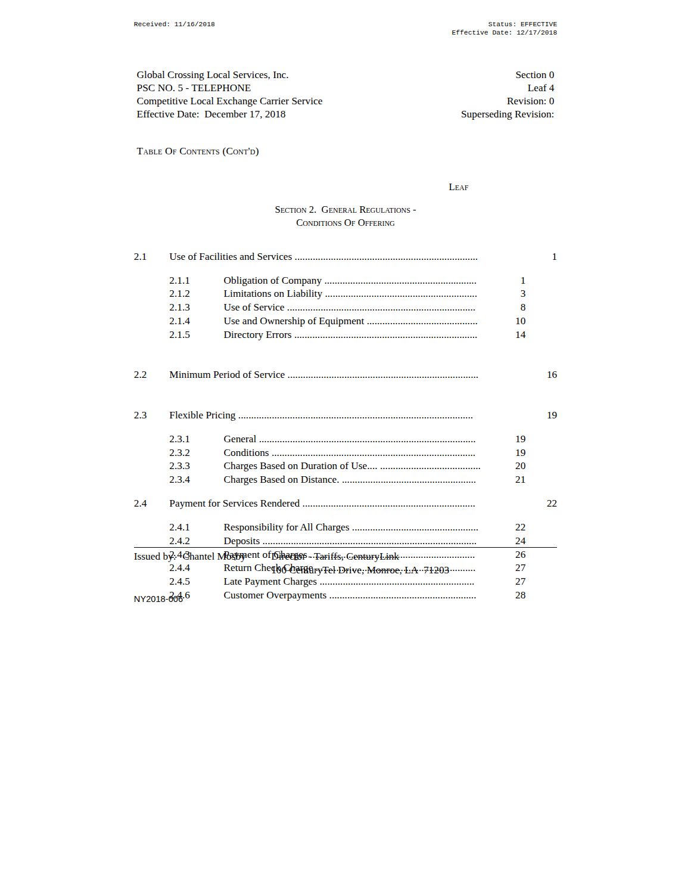Received: 11/16/2018
Status: EFFECTIVE
Effective Date: 12/17/2018
Global Crossing Local Services, Inc.
PSC NO. 5 - TELEPHONE
Competitive Local Exchange Carrier Service
Section 0
Leaf 4
Revision: 0
Effective Date: December 17, 2018
Superseding Revision:
Table Of Contents (Cont'd)
Leaf
Section 2. General Regulations -
Conditions Of Offering
| 2.1 | Use of Facilities and Services ....................................................................... | 1 |
| | / 2.1.1 / Obligation of Company ........................................................... / 1 / / 2.1.2 / Limitations on Liability ........................................................... / 3 / / 2.1.3 / Use of Service ......................................................................... / 8 / / 2.1.4 / Use and Ownership of Equipment ........................................... / 10 / / 2.1.5 / Directory Errors ....................................................................... / 14 / | |
| 2.2 | Minimum Period of Service .......................................................................... | 16 |
| 2.3 | Flexible Pricing ........................................................................................... | 19 |
| | / 2.3.1 / General .................................................................................... / 19 / / 2.3.2 / Conditions ............................................................................... / 19 / / 2.3.3 / Charges Based on Duration of Use.... ....................................... / 20 / / 2.3.4 / Charges Based on Distance. .................................................... / 21 / | |
| 2.4 | Payment for Services Rendered ................................................................... | 22 |
| | / 2.4.1 / Responsibility for All Charges ................................................. / 22 / / 2.4.2 / Deposits ................................................................................... / 24 / / 2.4.3 / Payment of Charges ................................................................ / 26 / / 2.4.4 / Return Check Charge .............................................................. / 27 / / 2.4.5 / Late Payment Charges ............................................................ / 27 / / 2.4.6 / Customer Overpayments ......................................................... / 28 / | |
Issued by: Chantel Mosby Director - Tariffs, CenturyLink
100 CenturyTel Drive, Monroe, LA 71203
NY2018-006